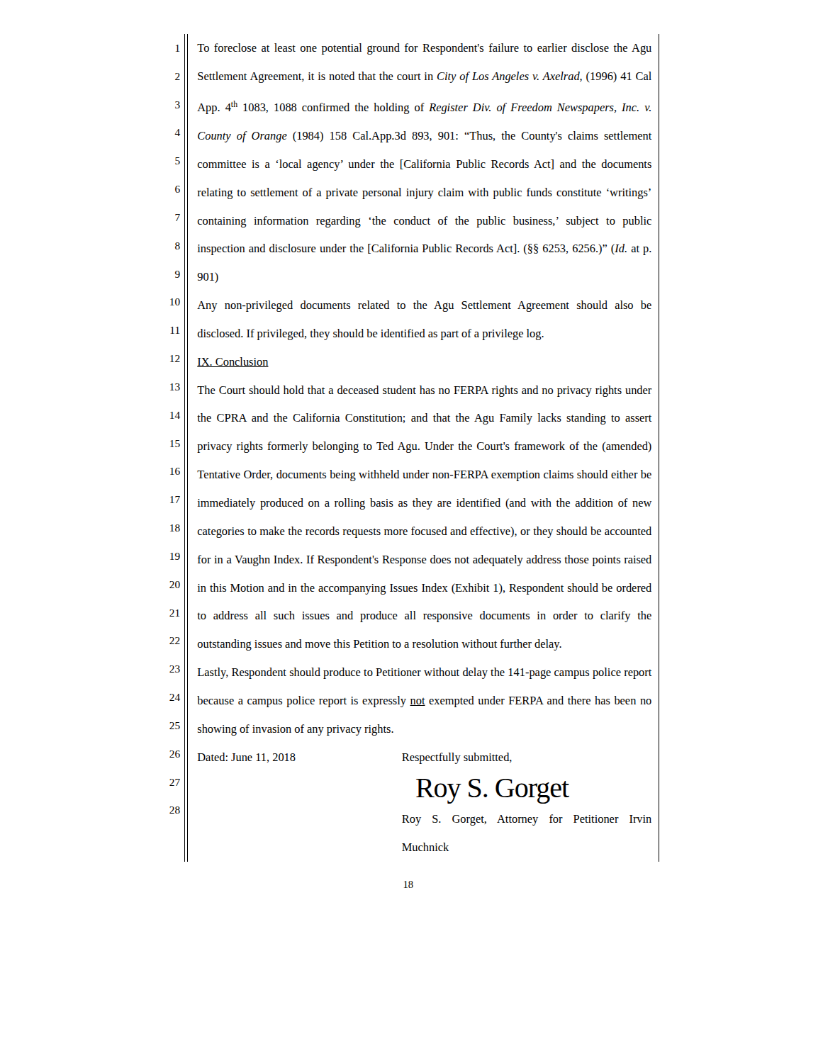1
2
3
4
5
6
7
8
9
10
11
12
13
14
15
16
17
18
19
20
21
22
23
24
25
26
27
28
To foreclose at least one potential ground for Respondent's failure to earlier disclose the Agu Settlement Agreement, it is noted that the court in City of Los Angeles v. Axelrad, (1996) 41 Cal App. 4th 1083, 1088 confirmed the holding of Register Div. of Freedom Newspapers, Inc. v. County of Orange (1984) 158 Cal.App.3d 893, 901: “Thus, the County's claims settlement committee is a ‘local agency’ under the [California Public Records Act] and the documents relating to settlement of a private personal injury claim with public funds constitute ‘writings’ containing information regarding ‘the conduct of the public business,’ subject to public inspection and disclosure under the [California Public Records Act]. (§§ 6253, 6256.)” (Id. at p. 901)
Any non-privileged documents related to the Agu Settlement Agreement should also be disclosed. If privileged, they should be identified as part of a privilege log.
IX. Conclusion
The Court should hold that a deceased student has no FERPA rights and no privacy rights under the CPRA and the California Constitution; and that the Agu Family lacks standing to assert privacy rights formerly belonging to Ted Agu. Under the Court's framework of the (amended) Tentative Order, documents being withheld under non-FERPA exemption claims should either be immediately produced on a rolling basis as they are identified (and with the addition of new categories to make the records requests more focused and effective), or they should be accounted for in a Vaughn Index. If Respondent's Response does not adequately address those points raised in this Motion and in the accompanying Issues Index (Exhibit 1), Respondent should be ordered to address all such issues and produce all responsive documents in order to clarify the outstanding issues and move this Petition to a resolution without further delay.
Lastly, Respondent should produce to Petitioner without delay the 141-page campus police report because a campus police report is expressly not exempted under FERPA and there has been no showing of invasion of any privacy rights.
Dated: June 11, 2018
Respectfully submitted,
Roy S. Gorget
Roy S. Gorget, Attorney for Petitioner Irvin Muchnick
18